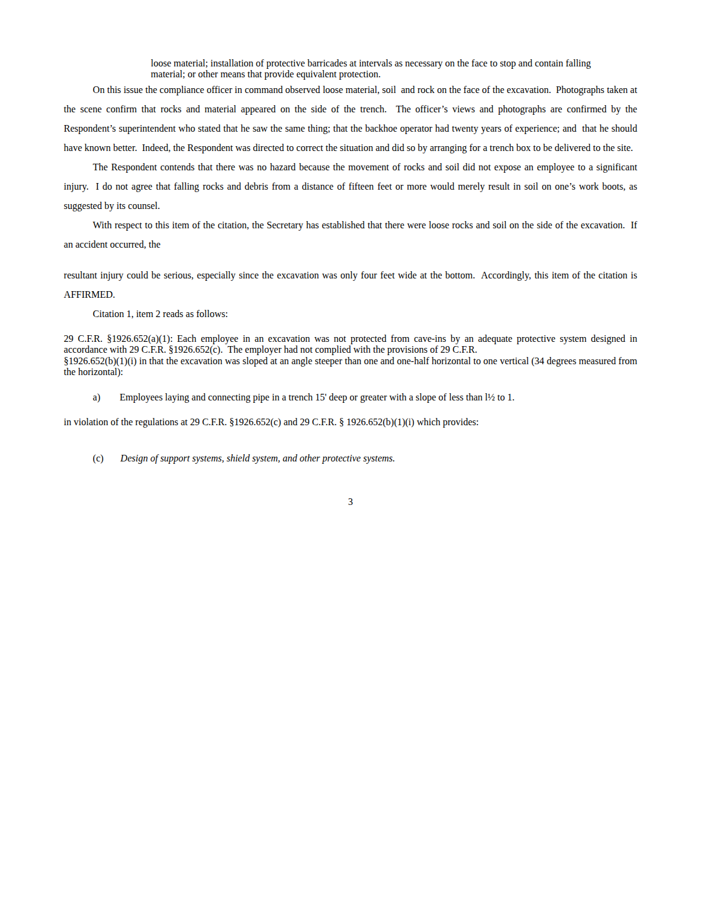loose material; installation of protective barricades at intervals as necessary on the face to stop and contain falling material; or other means that provide equivalent protection.
On this issue the compliance officer in command observed loose material, soil and rock on the face of the excavation. Photographs taken at the scene confirm that rocks and material appeared on the side of the trench. The officer’s views and photographs are confirmed by the Respondent’s superintendent who stated that he saw the same thing; that the backhoe operator had twenty years of experience; and that he should have known better. Indeed, the Respondent was directed to correct the situation and did so by arranging for a trench box to be delivered to the site.
The Respondent contends that there was no hazard because the movement of rocks and soil did not expose an employee to a significant injury. I do not agree that falling rocks and debris from a distance of fifteen feet or more would merely result in soil on one’s work boots, as suggested by its counsel.
With respect to this item of the citation, the Secretary has established that there were loose rocks and soil on the side of the excavation. If an accident occurred, the
resultant injury could be serious, especially since the excavation was only four feet wide at the bottom. Accordingly, this item of the citation is AFFIRMED.
Citation 1, item 2 reads as follows:
29 C.F.R. §1926.652(a)(1): Each employee in an excavation was not protected from cave-ins by an adequate protective system designed in accordance with 29 C.F.R. §1926.652(c). The employer had not complied with the provisions of 29 C.F.R.
§1926.652(b)(1)(i) in that the excavation was sloped at an angle steeper than one and one-half horizontal to one vertical (34 degrees measured from the horizontal):
a) Employees laying and connecting pipe in a trench 15' deep or greater with a slope of less than l½ to 1.
in violation of the regulations at 29 C.F.R. §1926.652(c) and 29 C.F.R. § 1926.652(b)(1)(i) which provides:
(c) Design of support systems, shield system, and other protective systems.
3